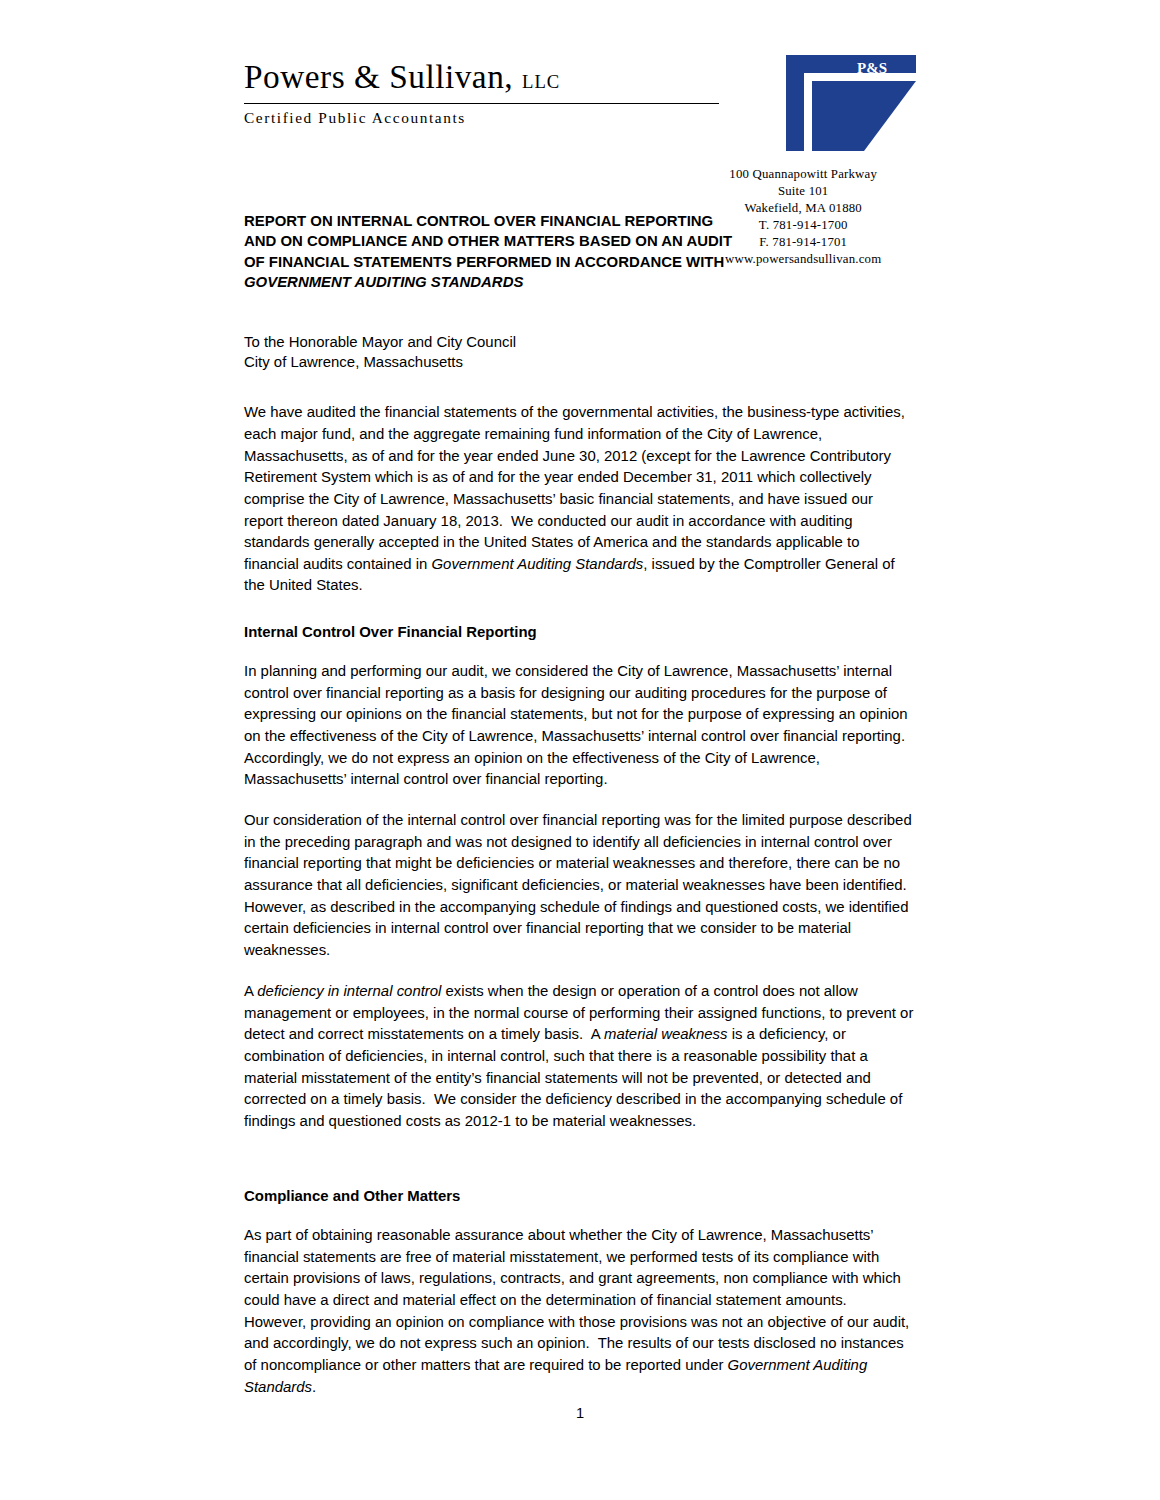P&S
Powers & Sullivan, LLC
Certified Public Accountants
100 Quannapowitt Parkway
Suite 101
Wakefield, MA 01880
T. 781-914-1700
F. 781-914-1701
www.powersandsullivan.com
REPORT ON INTERNAL CONTROL OVER FINANCIAL REPORTING
AND ON COMPLIANCE AND OTHER MATTERS BASED ON AN AUDIT
OF FINANCIAL STATEMENTS PERFORMED IN ACCORDANCE WITH
GOVERNMENT AUDITING STANDARDS
To the Honorable Mayor and City Council
City of Lawrence, Massachusetts
We have audited the financial statements of the governmental activities, the business-type activities, each major fund, and the aggregate remaining fund information of the City of Lawrence, Massachusetts, as of and for the year ended June 30, 2012 (except for the Lawrence Contributory Retirement System which is as of and for the year ended December 31, 2011 which collectively comprise the City of Lawrence, Massachusetts’ basic financial statements, and have issued our report thereon dated January 18, 2013. We conducted our audit in accordance with auditing standards generally accepted in the United States of America and the standards applicable to financial audits contained in Government Auditing Standards, issued by the Comptroller General of the United States.
Internal Control Over Financial Reporting
In planning and performing our audit, we considered the City of Lawrence, Massachusetts’ internal control over financial reporting as a basis for designing our auditing procedures for the purpose of expressing our opinions on the financial statements, but not for the purpose of expressing an opinion on the effectiveness of the City of Lawrence, Massachusetts’ internal control over financial reporting. Accordingly, we do not express an opinion on the effectiveness of the City of Lawrence, Massachusetts’ internal control over financial reporting.
Our consideration of the internal control over financial reporting was for the limited purpose described in the preceding paragraph and was not designed to identify all deficiencies in internal control over financial reporting that might be deficiencies or material weaknesses and therefore, there can be no assurance that all deficiencies, significant deficiencies, or material weaknesses have been identified. However, as described in the accompanying schedule of findings and questioned costs, we identified certain deficiencies in internal control over financial reporting that we consider to be material weaknesses.
A deficiency in internal control exists when the design or operation of a control does not allow management or employees, in the normal course of performing their assigned functions, to prevent or detect and correct misstatements on a timely basis. A material weakness is a deficiency, or combination of deficiencies, in internal control, such that there is a reasonable possibility that a material misstatement of the entity’s financial statements will not be prevented, or detected and corrected on a timely basis. We consider the deficiency described in the accompanying schedule of findings and questioned costs as 2012-1 to be material weaknesses.
Compliance and Other Matters
As part of obtaining reasonable assurance about whether the City of Lawrence, Massachusetts’ financial statements are free of material misstatement, we performed tests of its compliance with certain provisions of laws, regulations, contracts, and grant agreements, non compliance with which could have a direct and material effect on the determination of financial statement amounts. However, providing an opinion on compliance with those provisions was not an objective of our audit, and accordingly, we do not express such an opinion. The results of our tests disclosed no instances of noncompliance or other matters that are required to be reported under Government Auditing Standards.
1